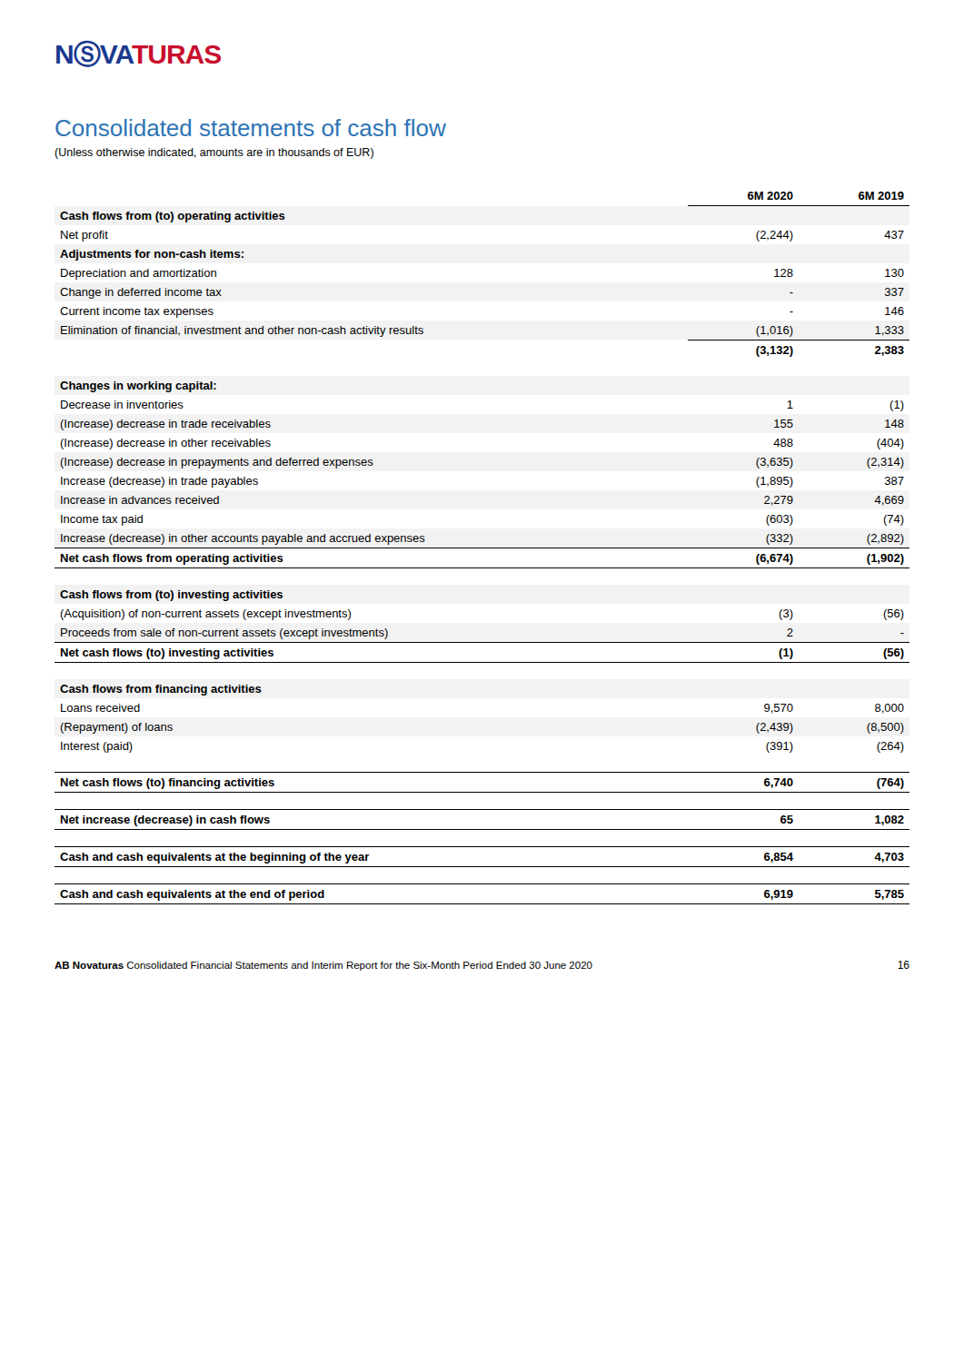NⓈVA TURAS
Consolidated statements of cash flow
(Unless otherwise indicated, amounts are in thousands of EUR)
| | 6M 2020 | 6M 2019 |
| --- | --- | --- |
| Cash flows from (to) operating activities | | |
| Net profit | (2,244) | 437 |
| Adjustments for non-cash items: | | |
| Depreciation and amortization | 128 | 130 |
| Change in deferred income tax | - | 337 |
| Current income tax expenses | - | 146 |
| Elimination of financial, investment and other non-cash activity results | (1,016) | 1,333 |
| | (3,132) | 2,383 |
| Changes in working capital: | | |
| Decrease in inventories | 1 | (1) |
| (Increase) decrease in trade receivables | 155 | 148 |
| (Increase) decrease in other receivables | 488 | (404) |
| (Increase) decrease in prepayments and deferred expenses | (3,635) | (2,314) |
| Increase (decrease) in trade payables | (1,895) | 387 |
| Increase in advances received | 2,279 | 4,669 |
| Income tax paid | (603) | (74) |
| Increase (decrease) in other accounts payable and accrued expenses | (332) | (2,892) |
| Net cash flows from operating activities | (6,674) | (1,902) |
| Cash flows from (to) investing activities | | |
| (Acquisition) of non-current assets (except investments) | (3) | (56) |
| Proceeds from sale of non-current assets (except investments) | 2 | - |
| Net cash flows (to) investing activities | (1) | (56) |
| Cash flows from financing activities | | |
| Loans received | 9,570 | 8,000 |
| (Repayment) of loans | (2,439) | (8,500) |
| Interest (paid) | (391) | (264) |
| Net cash flows (to) financing activities | 6,740 | (764) |
| Net increase (decrease) in cash flows | 65 | 1,082 |
| Cash and cash equivalents at the beginning of the year | 6,854 | 4,703 |
| Cash and cash equivalents at the end of period | 6,919 | 5,785 |
AB Novaturas Consolidated Financial Statements and Interim Report for the Six-Month Period Ended 30 June 2020
16